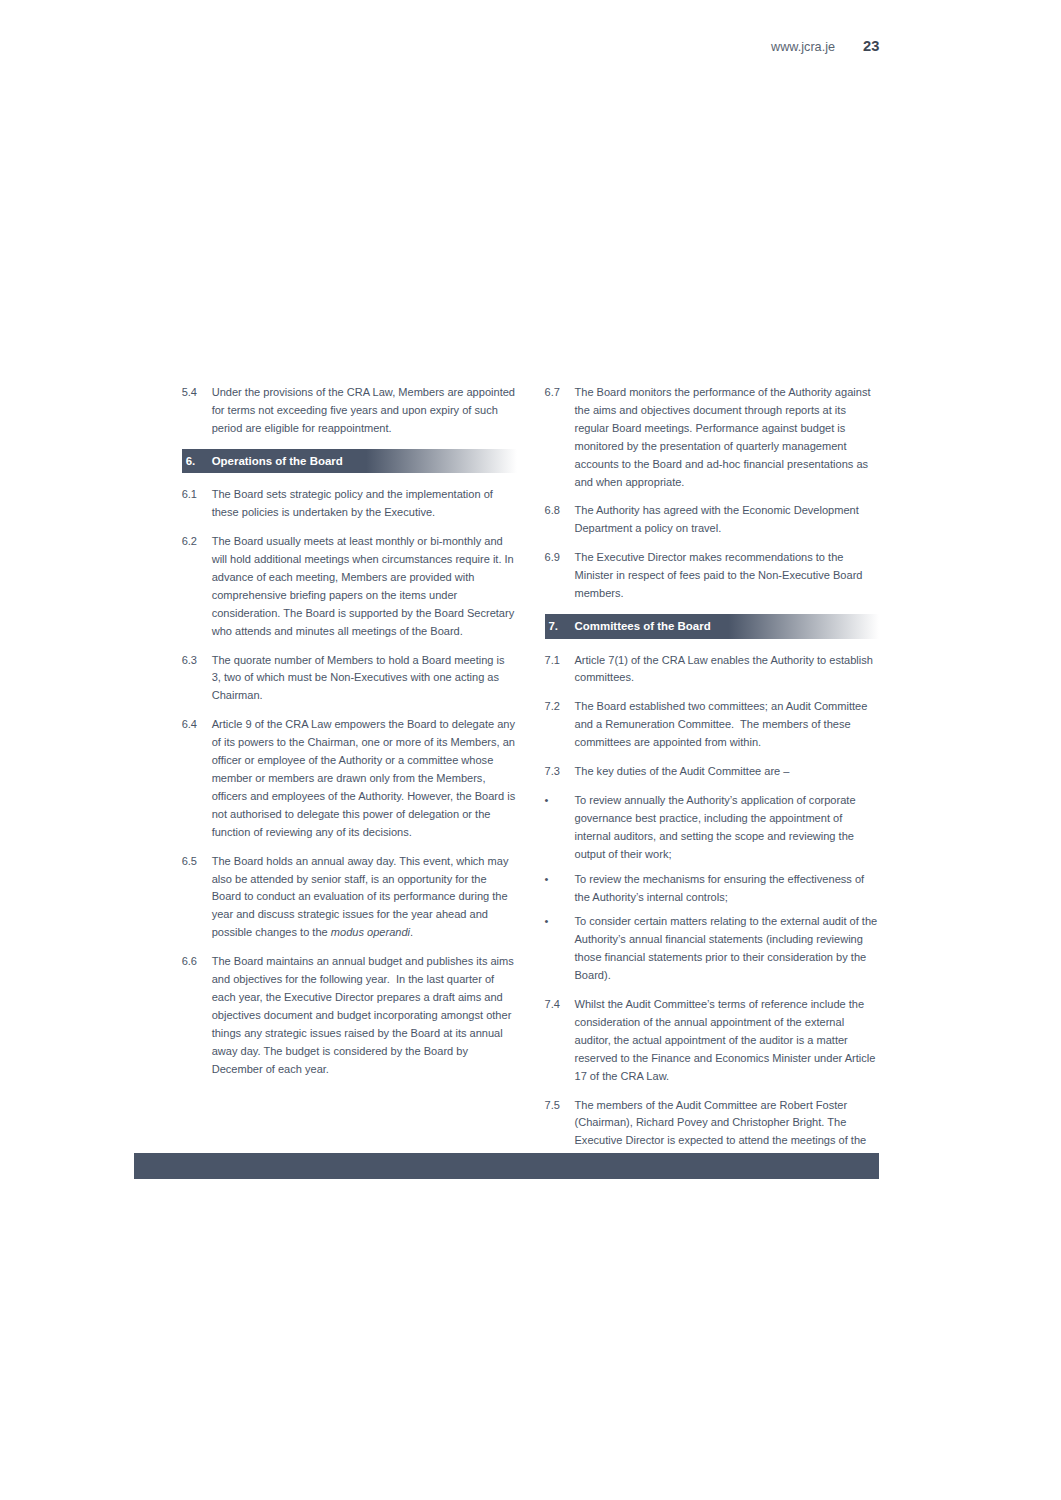www.jcra.je 23
5.4 Under the provisions of the CRA Law, Members are appointed for terms not exceeding five years and upon expiry of such period are eligible for reappointment.
6. Operations of the Board
6.1 The Board sets strategic policy and the implementation of these policies is undertaken by the Executive.
6.2 The Board usually meets at least monthly or bi-monthly and will hold additional meetings when circumstances require it. In advance of each meeting, Members are provided with comprehensive briefing papers on the items under consideration. The Board is supported by the Board Secretary who attends and minutes all meetings of the Board.
6.3 The quorate number of Members to hold a Board meeting is 3, two of which must be Non-Executives with one acting as Chairman.
6.4 Article 9 of the CRA Law empowers the Board to delegate any of its powers to the Chairman, one or more of its Members, an officer or employee of the Authority or a committee whose member or members are drawn only from the Members, officers and employees of the Authority. However, the Board is not authorised to delegate this power of delegation or the function of reviewing any of its decisions.
6.5 The Board holds an annual away day. This event, which may also be attended by senior staff, is an opportunity for the Board to conduct an evaluation of its performance during the year and discuss strategic issues for the year ahead and possible changes to the modus operandi.
6.6 The Board maintains an annual budget and publishes its aims and objectives for the following year. In the last quarter of each year, the Executive Director prepares a draft aims and objectives document and budget incorporating amongst other things any strategic issues raised by the Board at its annual away day. The budget is considered by the Board by December of each year.
6.7 The Board monitors the performance of the Authority against the aims and objectives document through reports at its regular Board meetings. Performance against budget is monitored by the presentation of quarterly management accounts to the Board and ad-hoc financial presentations as and when appropriate.
6.8 The Authority has agreed with the Economic Development Department a policy on travel.
6.9 The Executive Director makes recommendations to the Minister in respect of fees paid to the Non-Executive Board members.
7. Committees of the Board
7.1 Article 7(1) of the CRA Law enables the Authority to establish committees.
7.2 The Board established two committees; an Audit Committee and a Remuneration Committee. The members of these committees are appointed from within.
7.3 The key duties of the Audit Committee are –
•To review annually the Authority’s application of corporate governance best practice, including the appointment of internal auditors, and setting the scope and reviewing the output of their work;
•To review the mechanisms for ensuring the effectiveness of the Authority’s internal controls;
•To consider certain matters relating to the external audit of the Authority’s annual financial statements (including reviewing those financial statements prior to their consideration by the Board).
7.4 Whilst the Audit Committee’s terms of reference include the consideration of the annual appointment of the external auditor, the actual appointment of the auditor is a matter reserved to the Finance and Economics Minister under Article 17 of the CRA Law.
7.5 The members of the Audit Committee are Robert Foster (Chairman), Richard Povey and Christopher Bright. The Executive Director is expected to attend the meetings of the Audit Committee in an advisory capacity.